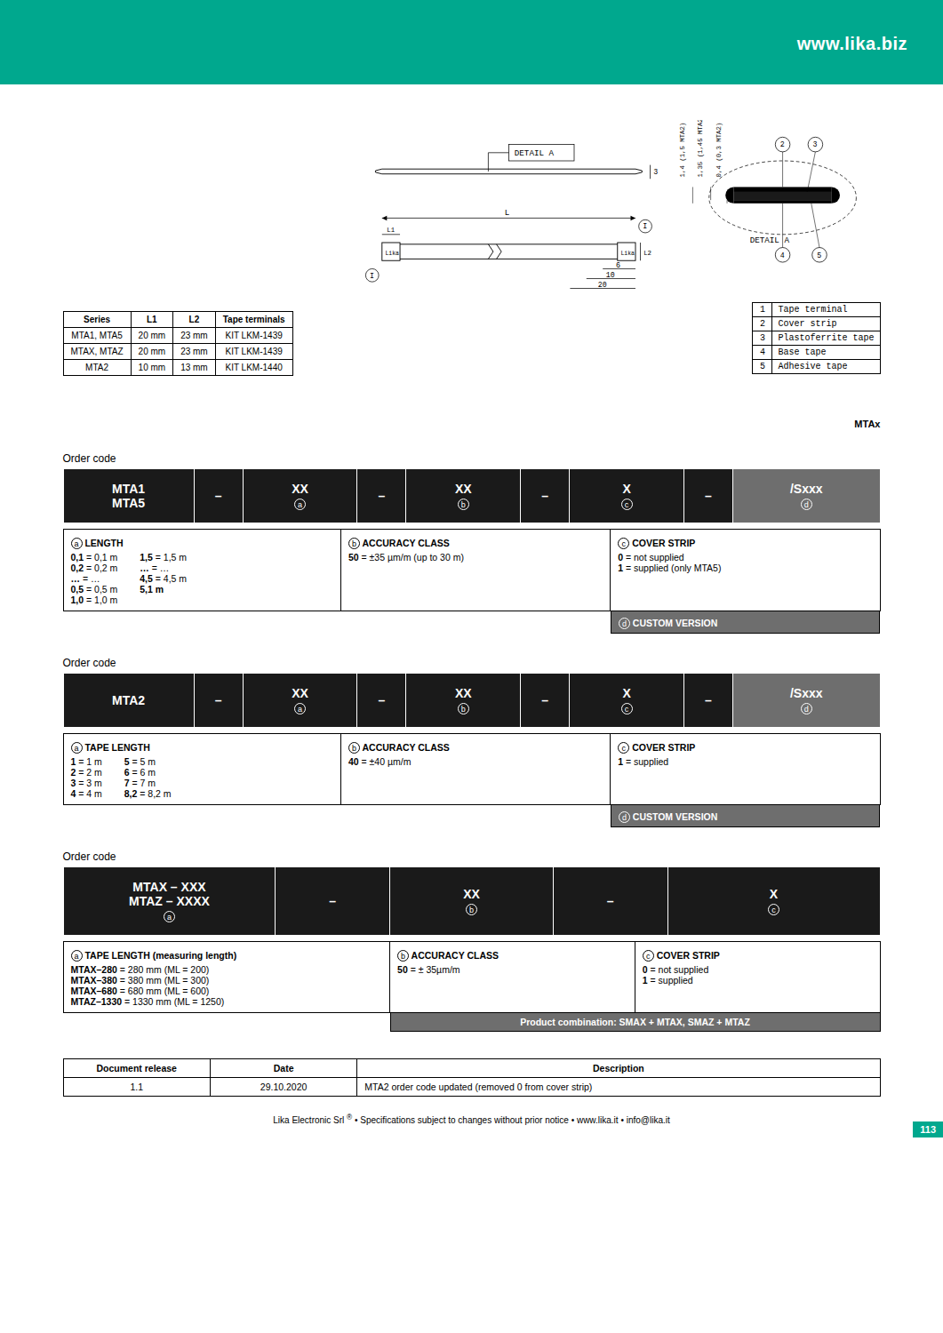www.lika.biz
DETAIL A 3 Lika Lika L L1 L2 6 10 20 I I DETAIL A 2 3 4 5 1,4 (1,5 MTA2) 1,35 (1,45 MTA2) 0,4 (0,3 MTA2)
| Series | L1 | L2 | Tape terminals |
| --- | --- | --- | --- |
| MTA1, MTA5 | 20 mm | 23 mm | KIT LKM-1439 |
| MTAX, MTAZ | 20 mm | 23 mm | KIT LKM-1439 |
| MTA2 | 10 mm | 13 mm | KIT LKM-1440 |
| 1 | Tape terminal |
| 2 | Cover strip |
| 3 | Plastoferrite tape |
| 4 | Base tape |
| 5 | Adhesive tape |
MTAx
Order code
| MTA1 MTA5 | – | XX a | – | XX b | – | X c | – | /Sxxx d |
| a LENGTH 0,1 = 0,1 m 0,2 = 0,2 m … = … 0,5 = 0,5 m 1,0 = 1,0 m 1,5 = 1,5 m … = … 4,5 = 4,5 m 5,1 m | b ACCURACY CLASS 50 = ±35 µm/m (up to 30 m) | c COVER STRIP 0 = not supplied 1 = supplied (only MTA5) |
d CUSTOM VERSION
Order code
| MTA2 | – | XX a | – | XX b | – | X c | – | /Sxxx d |
| a TAPE LENGTH 1 = 1 m 2 = 2 m 3 = 3 m 4 = 4 m 5 = 5 m 6 = 6 m 7 = 7 m 8,2 = 8,2 m | b ACCURACY CLASS 40 = ±40 µm/m | c COVER STRIP 1 = supplied |
d CUSTOM VERSION
Order code
| MTAX – XXX MTAZ – XXXX a | – | XX b | – | X c |
| a TAPE LENGTH (measuring length) MTAX–280 = 280 mm (ML = 200) MTAX–380 = 380 mm (ML = 300) MTAX–680 = 680 mm (ML = 600) MTAZ–1330 = 1330 mm (ML = 1250) | b ACCURACY CLASS 50 = ± 35µm/m | c COVER STRIP 0 = not supplied 1 = supplied |
Product combination: SMAX + MTAX, SMAZ + MTAZ
| Document release | Date | Description |
| --- | --- | --- |
| 1.1 | 29.10.2020 | MTA2 order code updated (removed 0 from cover strip) |
Lika Electronic Srl ® • Specifications subject to changes without prior notice • www.lika.it • info@lika.it 113